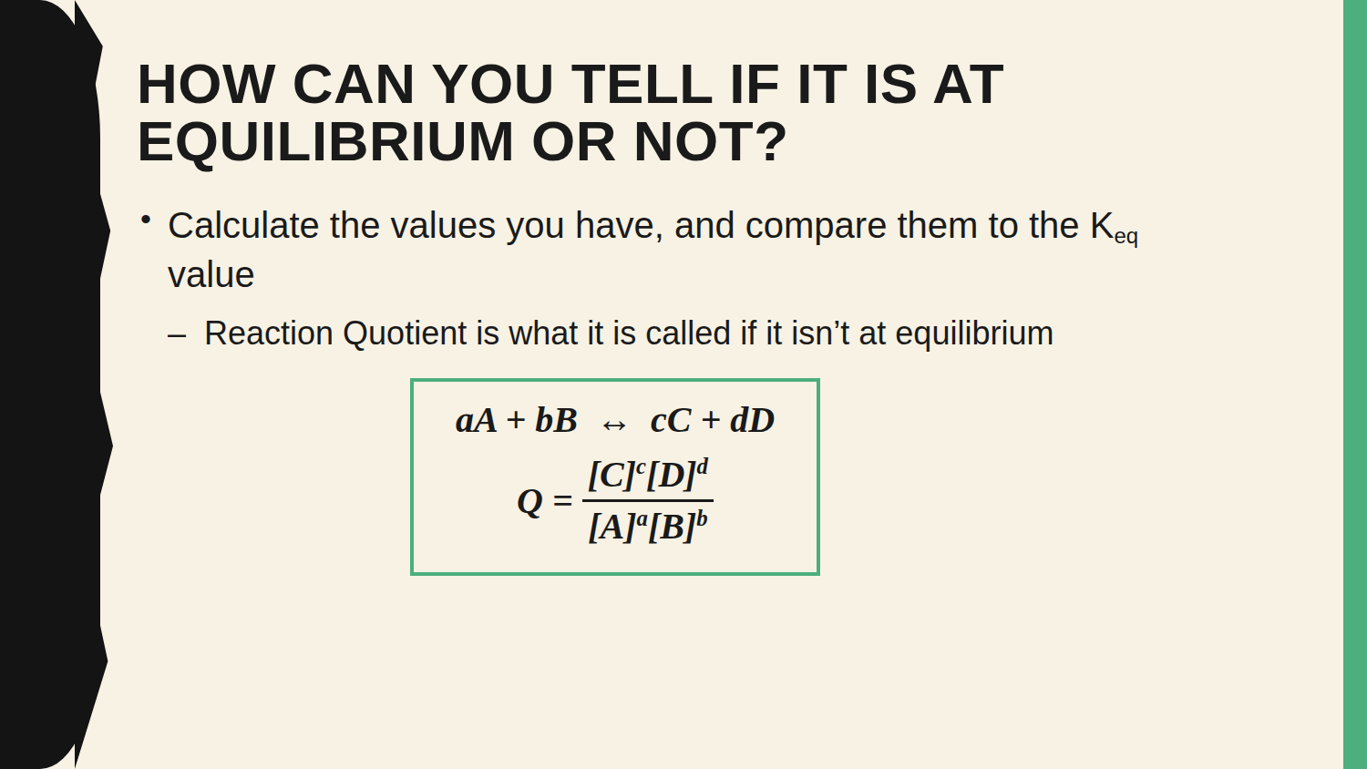How can you tell if it is at equilibrium or not?
Calculate the values you have, and compare them to the Keq value
Reaction Quotient is what it is called if it isn’t at equilibrium
aA + bB ↔ cC + dD
Q = [C]c[D]d [A]a[B]b